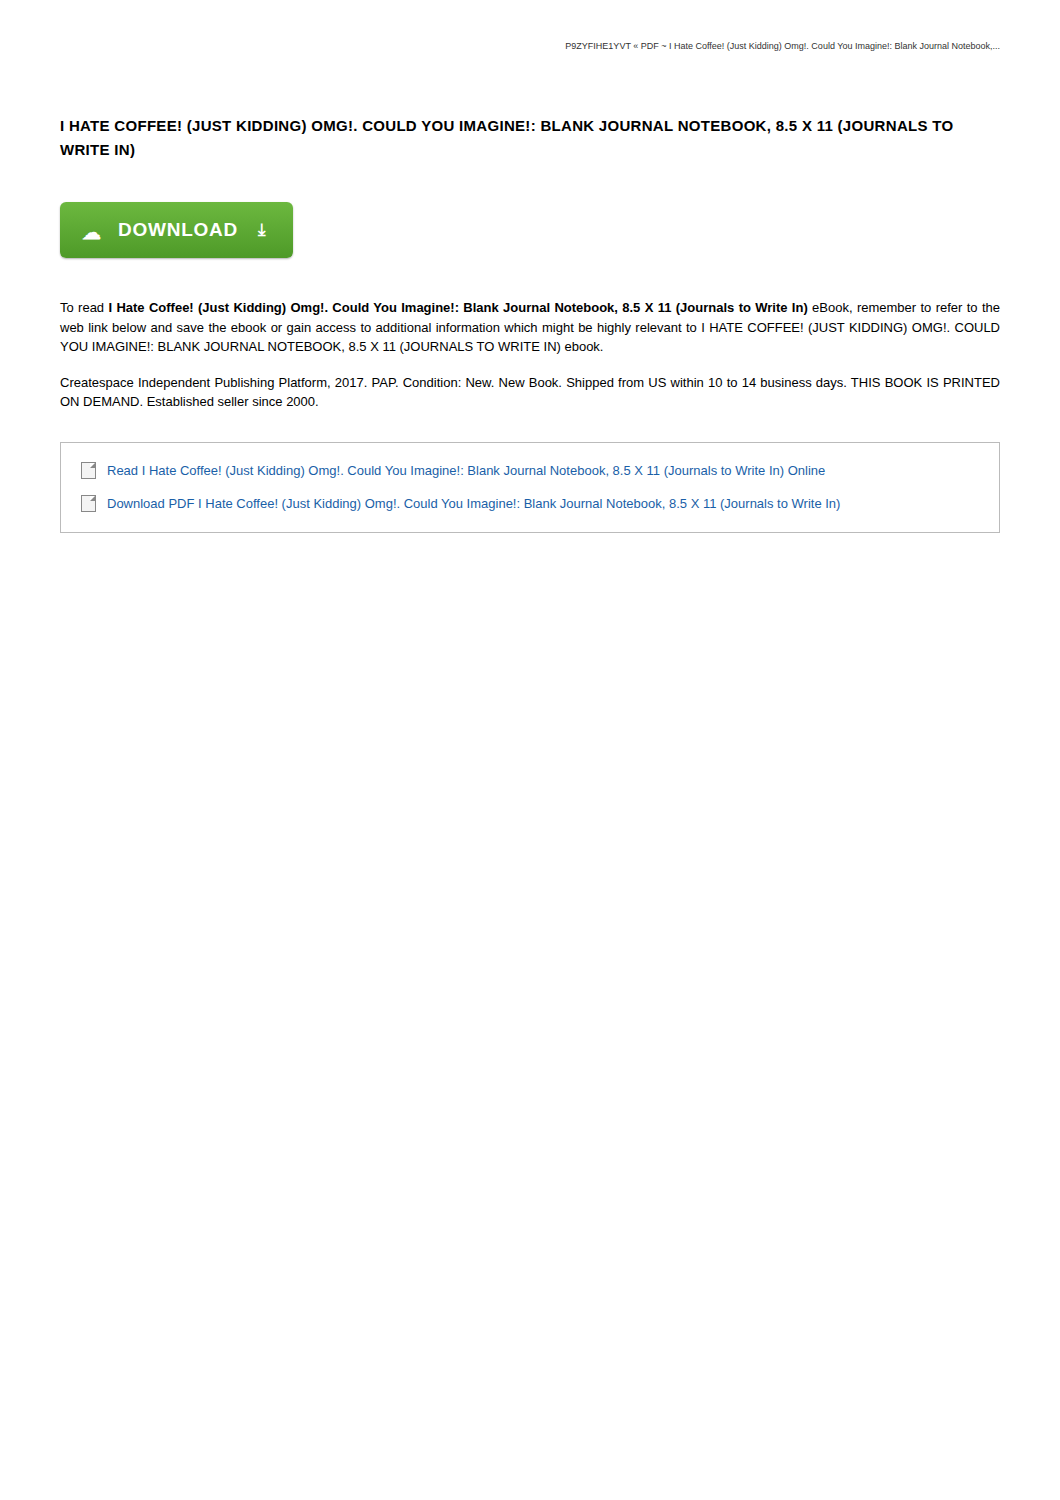P9ZYFIHE1YVT « PDF ~ I Hate Coffee! (Just Kidding) Omg!. Could You Imagine!: Blank Journal Notebook,...
I Hate Coffee! (Just Kidding) Omg!. Could You Imagine!: Blank Journal Notebook, 8.5 X 11 (Journals to Write In)
☁DOWNLOAD ⤓
To read I Hate Coffee! (Just Kidding) Omg!. Could You Imagine!: Blank Journal Notebook, 8.5 X 11 (Journals to Write In) eBook, remember to refer to the web link below and save the ebook or gain access to additional information which might be highly relevant to I HATE COFFEE! (JUST KIDDING) OMG!. COULD YOU IMAGINE!: BLANK JOURNAL NOTEBOOK, 8.5 X 11 (JOURNALS TO WRITE IN) ebook.
Createspace Independent Publishing Platform, 2017. PAP. Condition: New. New Book. Shipped from US within 10 to 14 business days. THIS BOOK IS PRINTED ON DEMAND. Established seller since 2000.
Read I Hate Coffee! (Just Kidding) Omg!. Could You Imagine!: Blank Journal Notebook, 8.5 X 11 (Journals to Write In) Online
Download PDF I Hate Coffee! (Just Kidding) Omg!. Could You Imagine!: Blank Journal Notebook, 8.5 X 11 (Journals to Write In)